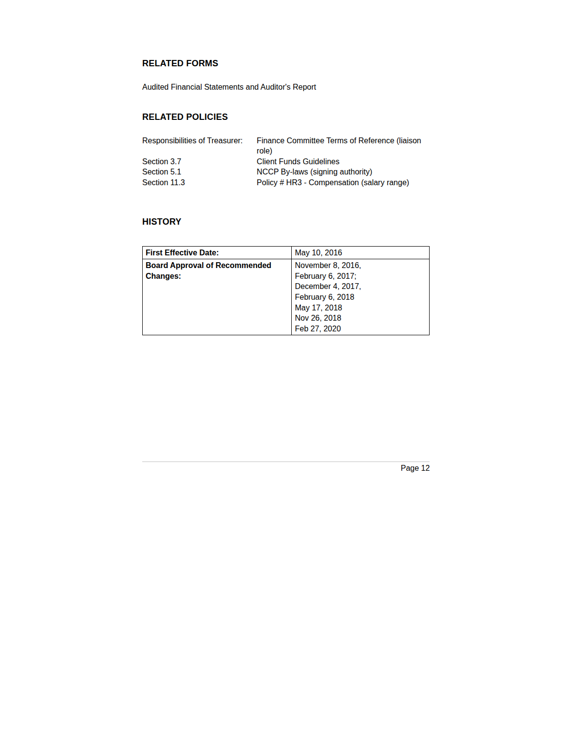RELATED FORMS
Audited Financial Statements and Auditor's Report
RELATED POLICIES
| Responsibilities of Treasurer: | Finance Committee Terms of Reference (liaison role) |
| Section 3.7 | Client Funds Guidelines |
| Section 5.1 | NCCP By-laws (signing authority) |
| Section 11.3 | Policy # HR3 - Compensation (salary range) |
HISTORY
| First Effective Date: | May 10, 2016 |
| Board Approval of Recommended Changes: | November 8, 2016, February 6, 2017; December 4, 2017, February 6, 2018 May 17, 2018 Nov 26, 2018 Feb 27, 2020 |
Page 12